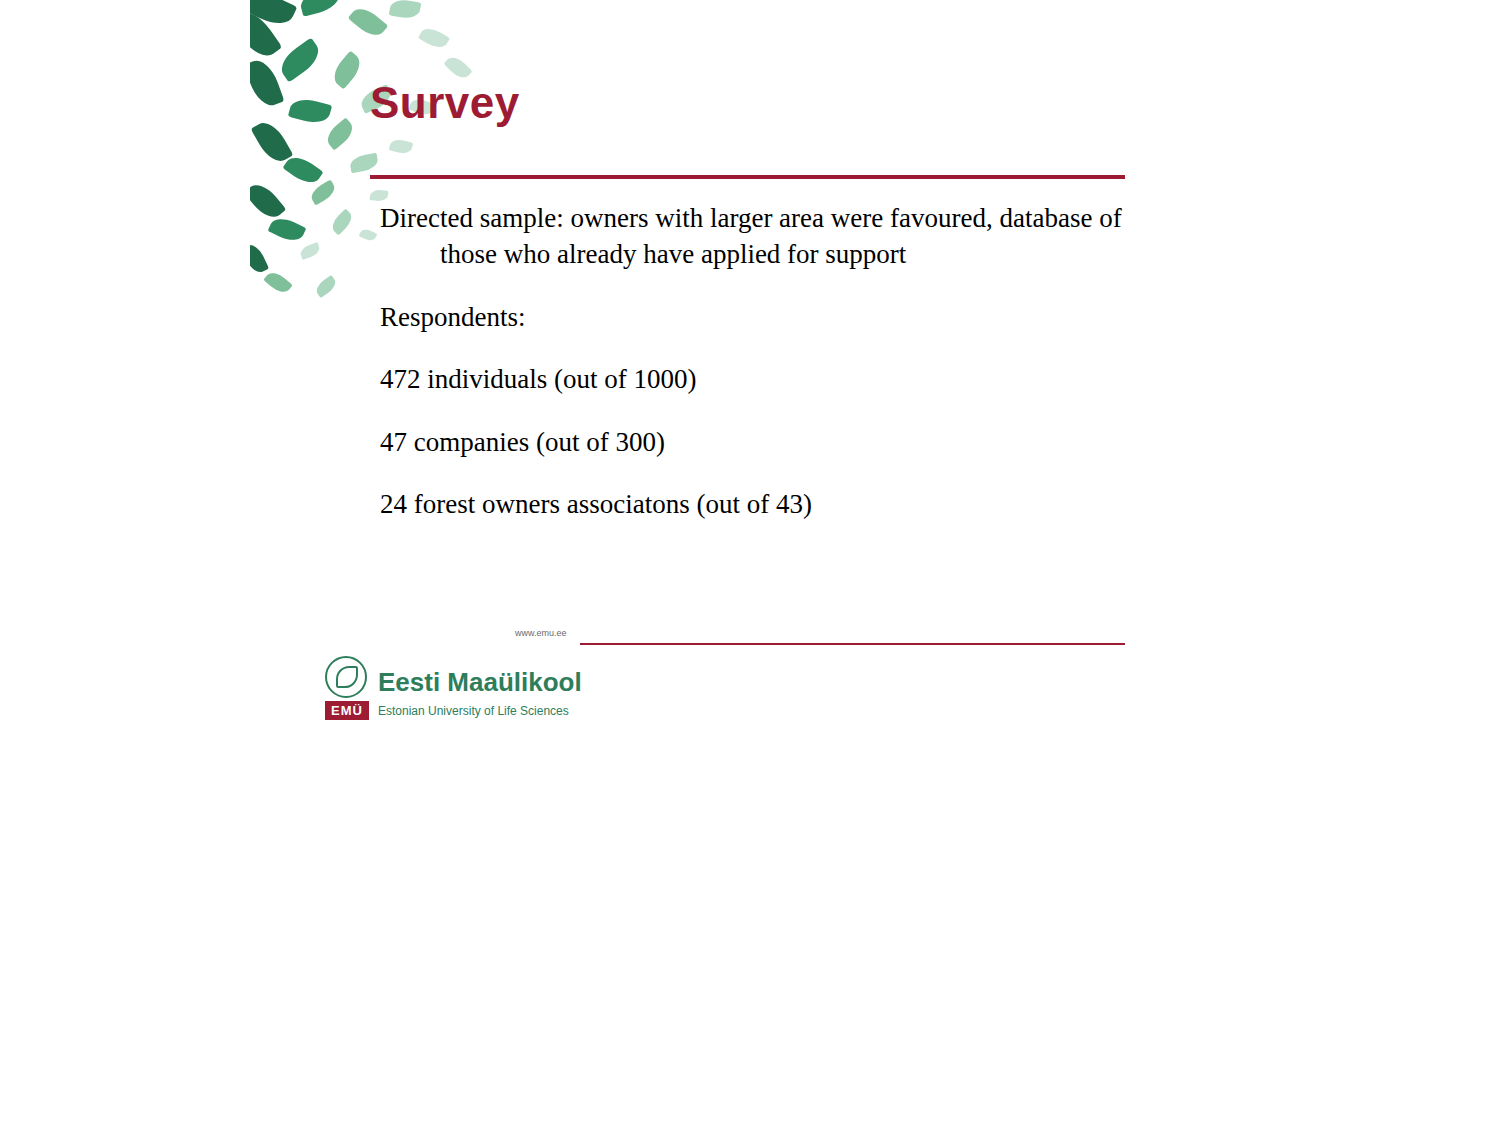Survey
Directed sample: owners with larger area were favoured, database of those who already have applied for support
Respondents:
472 individuals (out of 1000)
47 companies (out of 300)
24 forest owners associatons (out of 43)
www.emu.ee
EMÜ
Eesti Maaülikool
Estonian University of Life Sciences